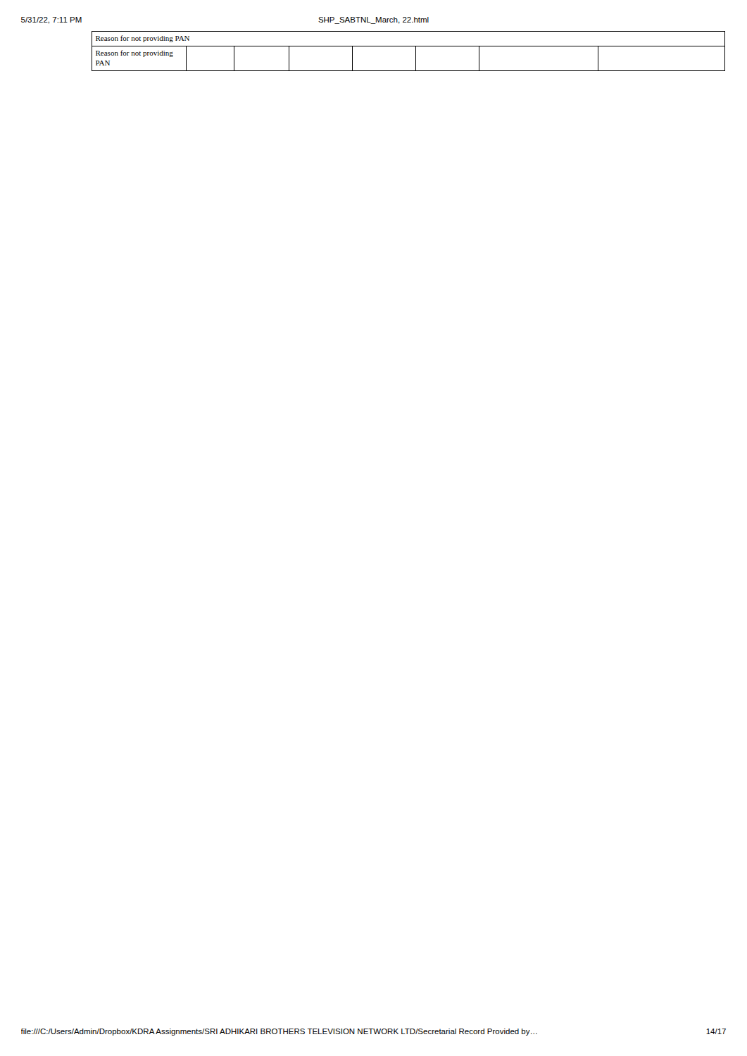5/31/22, 7:11 PM
SHP_SABTNL_March, 22.html
| Reason for not providing PAN |
| Reason for not providing PAN | | | | | | | |
file:///C:/Users/Admin/Dropbox/KDRA Assignments/SRI ADHIKARI BROTHERS TELEVISION NETWORK LTD/Secretarial Record Provided by…
14/17